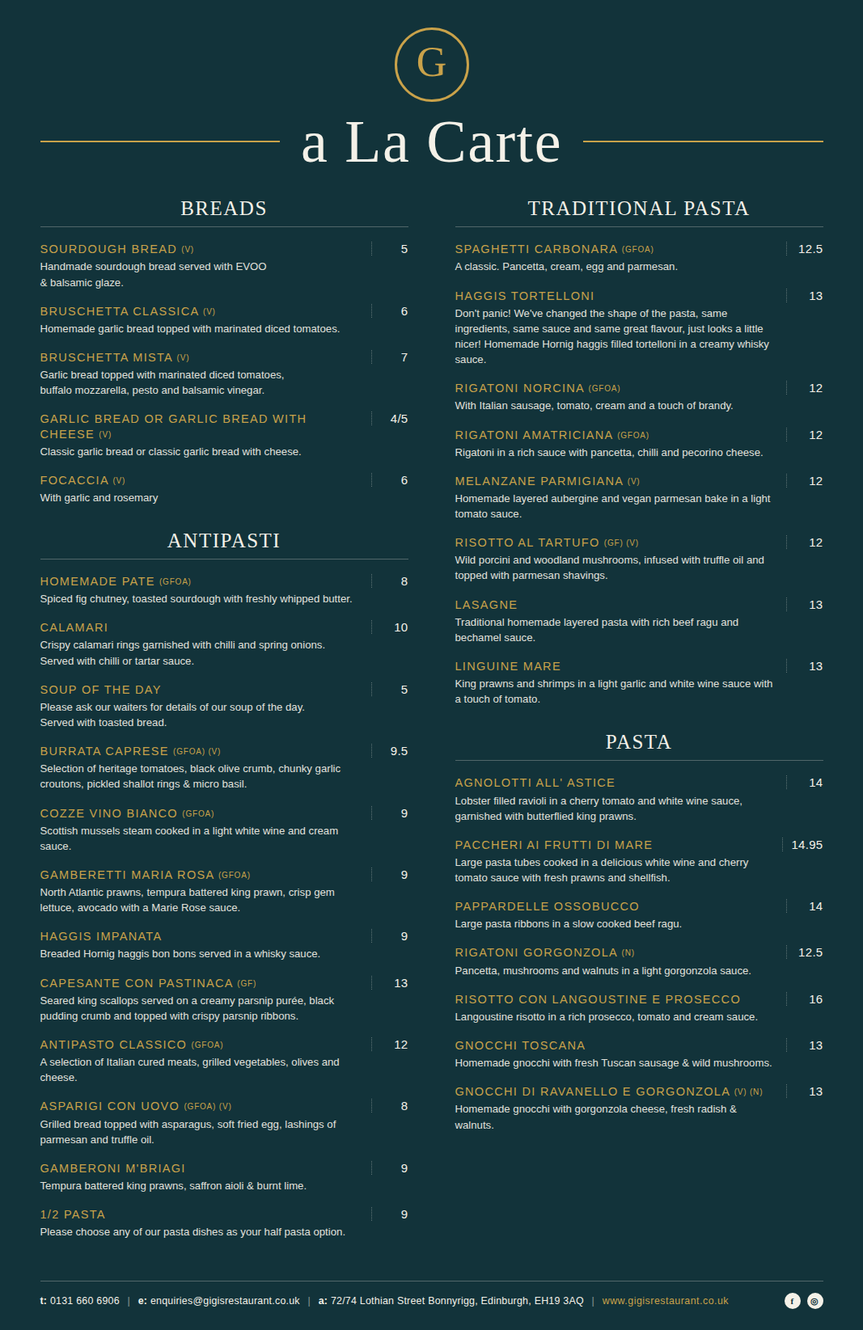G
a La Carte
Breads
Sourdough Bread (V)
Handmade sourdough bread served with EVOO
& balsamic glaze.
5
Bruschetta Classica (V)
Homemade garlic bread topped with marinated diced tomatoes.
6
Bruschetta Mista (V)
Garlic bread topped with marinated diced tomatoes,
buffalo mozzarella, pesto and balsamic vinegar.
7
Garlic Bread or Garlic Bread with Cheese (V)
Classic garlic bread or classic garlic bread with cheese.
4/5
Focaccia (V)
With garlic and rosemary
6
Antipasti
Homemade Pate (GFOA)
Spiced fig chutney, toasted sourdough with freshly whipped butter.
8
Calamari
Crispy calamari rings garnished with chilli and spring onions.
Served with chilli or tartar sauce.
10
Soup of the Day
Please ask our waiters for details of our soup of the day.
Served with toasted bread.
5
Burrata Caprese (GFOA) (V)
Selection of heritage tomatoes, black olive crumb, chunky garlic croutons, pickled shallot rings & micro basil.
9.5
Cozze Vino Bianco (GFOA)
Scottish mussels steam cooked in a light white wine and cream sauce.
9
Gamberetti Maria Rosa (GFOA)
North Atlantic prawns, tempura battered king prawn, crisp gem lettuce, avocado with a Marie Rose sauce.
9
Haggis Impanata
Breaded Hornig haggis bon bons served in a whisky sauce.
9
Capesante con Pastinaca (GF)
Seared king scallops served on a creamy parsnip purée, black pudding crumb and topped with crispy parsnip ribbons.
13
Antipasto Classico (GFOA)
A selection of Italian cured meats, grilled vegetables, olives and cheese.
12
Asparigi con Uovo (GFOA) (V)
Grilled bread topped with asparagus, soft fried egg, lashings of parmesan and truffle oil.
8
Gamberoni M'Briagi
Tempura battered king prawns, saffron aioli & burnt lime.
9
1/2 Pasta
Please choose any of our pasta dishes as your half pasta option.
9
Traditional Pasta
Spaghetti Carbonara (GFOA)
A classic. Pancetta, cream, egg and parmesan.
12.5
Haggis Tortelloni
Don't panic! We've changed the shape of the pasta, same ingredients, same sauce and same great flavour, just looks a little nicer! Homemade Hornig haggis filled tortelloni in a creamy whisky sauce.
13
Rigatoni Norcina (GFOA)
With Italian sausage, tomato, cream and a touch of brandy.
12
Rigatoni Amatriciana (GFOA)
Rigatoni in a rich sauce with pancetta, chilli and pecorino cheese.
12
Melanzane Parmigiana (V)
Homemade layered aubergine and vegan parmesan bake in a light tomato sauce.
12
Risotto al Tartufo (GF) (V)
Wild porcini and woodland mushrooms, infused with truffle oil and topped with parmesan shavings.
12
Lasagne
Traditional homemade layered pasta with rich beef ragu and bechamel sauce.
13
Linguine Mare
King prawns and shrimps in a light garlic and white wine sauce with a touch of tomato.
13
Pasta
Agnolotti all' Astice
Lobster filled ravioli in a cherry tomato and white wine sauce, garnished with butterflied king prawns.
14
Paccheri ai Frutti di Mare
Large pasta tubes cooked in a delicious white wine and cherry tomato sauce with fresh prawns and shellfish.
14.95
Pappardelle Ossobucco
Large pasta ribbons in a slow cooked beef ragu.
14
Rigatoni Gorgonzola (N)
Pancetta, mushrooms and walnuts in a light gorgonzola sauce.
12.5
Risotto con Langoustine e Prosecco
Langoustine risotto in a rich prosecco, tomato and cream sauce.
16
Gnocchi Toscana
Homemade gnocchi with fresh Tuscan sausage & wild mushrooms.
13
Gnocchi di Ravanello e Gorgonzola (V) (N)
Homemade gnocchi with gorgonzola cheese, fresh radish & walnuts.
13
t: 0131 660 6906 | e: enquiries@gigisrestaurant.co.uk | a: 72/74 Lothian Street Bonnyrigg, Edinburgh, EH19 3AQ | www.gigisrestaurant.co.uk
f ◎